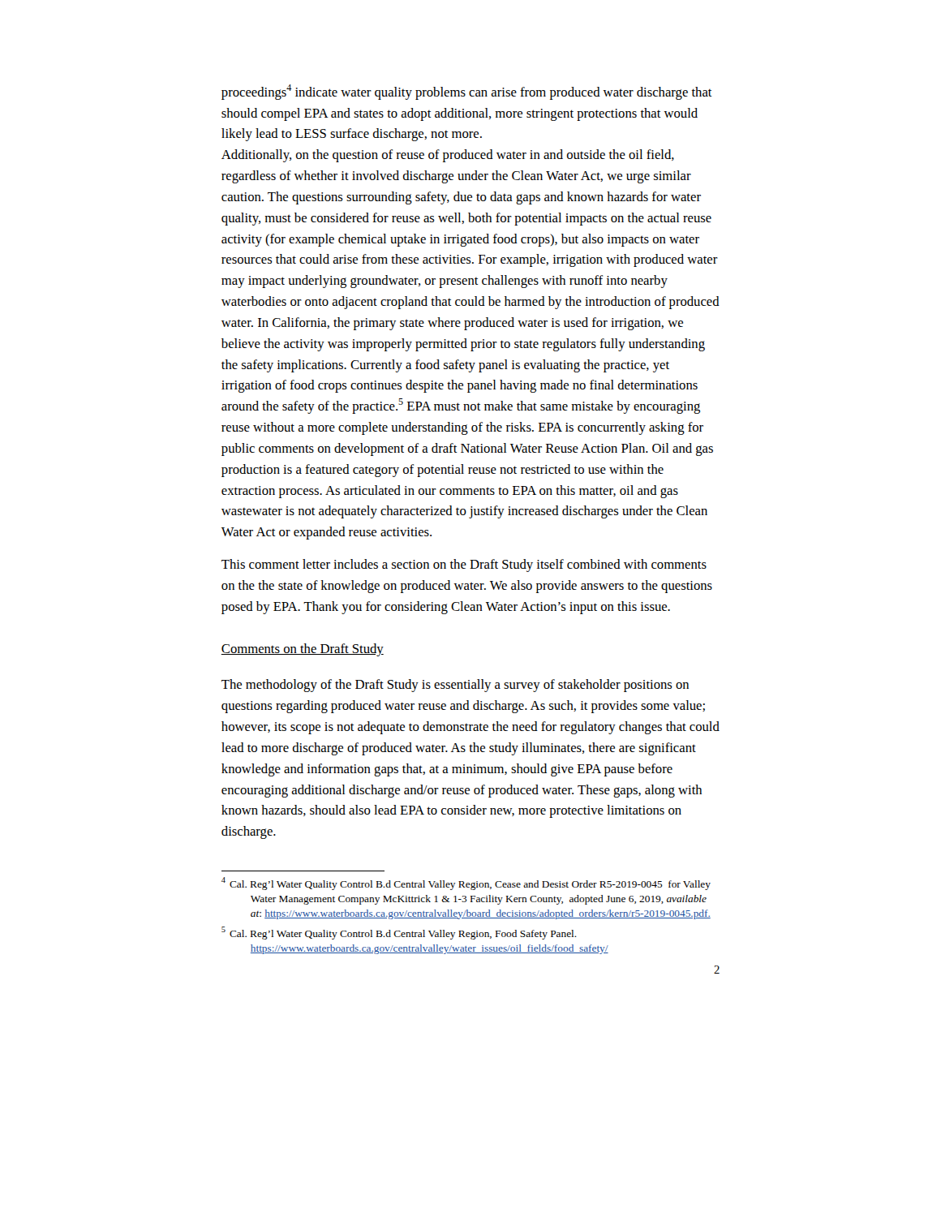proceedings4 indicate water quality problems can arise from produced water discharge that should compel EPA and states to adopt additional, more stringent protections that would likely lead to LESS surface discharge, not more.
Additionally, on the question of reuse of produced water in and outside the oil field, regardless of whether it involved discharge under the Clean Water Act, we urge similar caution. The questions surrounding safety, due to data gaps and known hazards for water quality, must be considered for reuse as well, both for potential impacts on the actual reuse activity (for example chemical uptake in irrigated food crops), but also impacts on water resources that could arise from these activities. For example, irrigation with produced water may impact underlying groundwater, or present challenges with runoff into nearby waterbodies or onto adjacent cropland that could be harmed by the introduction of produced water. In California, the primary state where produced water is used for irrigation, we believe the activity was improperly permitted prior to state regulators fully understanding the safety implications. Currently a food safety panel is evaluating the practice, yet irrigation of food crops continues despite the panel having made no final determinations around the safety of the practice.5 EPA must not make that same mistake by encouraging reuse without a more complete understanding of the risks. EPA is concurrently asking for public comments on development of a draft National Water Reuse Action Plan. Oil and gas production is a featured category of potential reuse not restricted to use within the extraction process. As articulated in our comments to EPA on this matter, oil and gas wastewater is not adequately characterized to justify increased discharges under the Clean Water Act or expanded reuse activities.
This comment letter includes a section on the Draft Study itself combined with comments on the the state of knowledge on produced water. We also provide answers to the questions posed by EPA. Thank you for considering Clean Water Action’s input on this issue.
Comments on the Draft Study
The methodology of the Draft Study is essentially a survey of stakeholder positions on questions regarding produced water reuse and discharge. As such, it provides some value; however, its scope is not adequate to demonstrate the need for regulatory changes that could lead to more discharge of produced water. As the study illuminates, there are significant knowledge and information gaps that, at a minimum, should give EPA pause before encouraging additional discharge and/or reuse of produced water. These gaps, along with known hazards, should also lead EPA to consider new, more protective limitations on discharge.
4 Cal. Reg’l Water Quality Control B.d Central Valley Region, Cease and Desist Order R5-2019-0045 for Valley Water Management Company McKittrick 1 & 1-3 Facility Kern County, adopted June 6, 2019, available at: https://www.waterboards.ca.gov/centralvalley/board_decisions/adopted_orders/kern/r5-2019-0045.pdf.
5 Cal. Reg’l Water Quality Control B.d Central Valley Region, Food Safety Panel. https://www.waterboards.ca.gov/centralvalley/water_issues/oil_fields/food_safety/
2